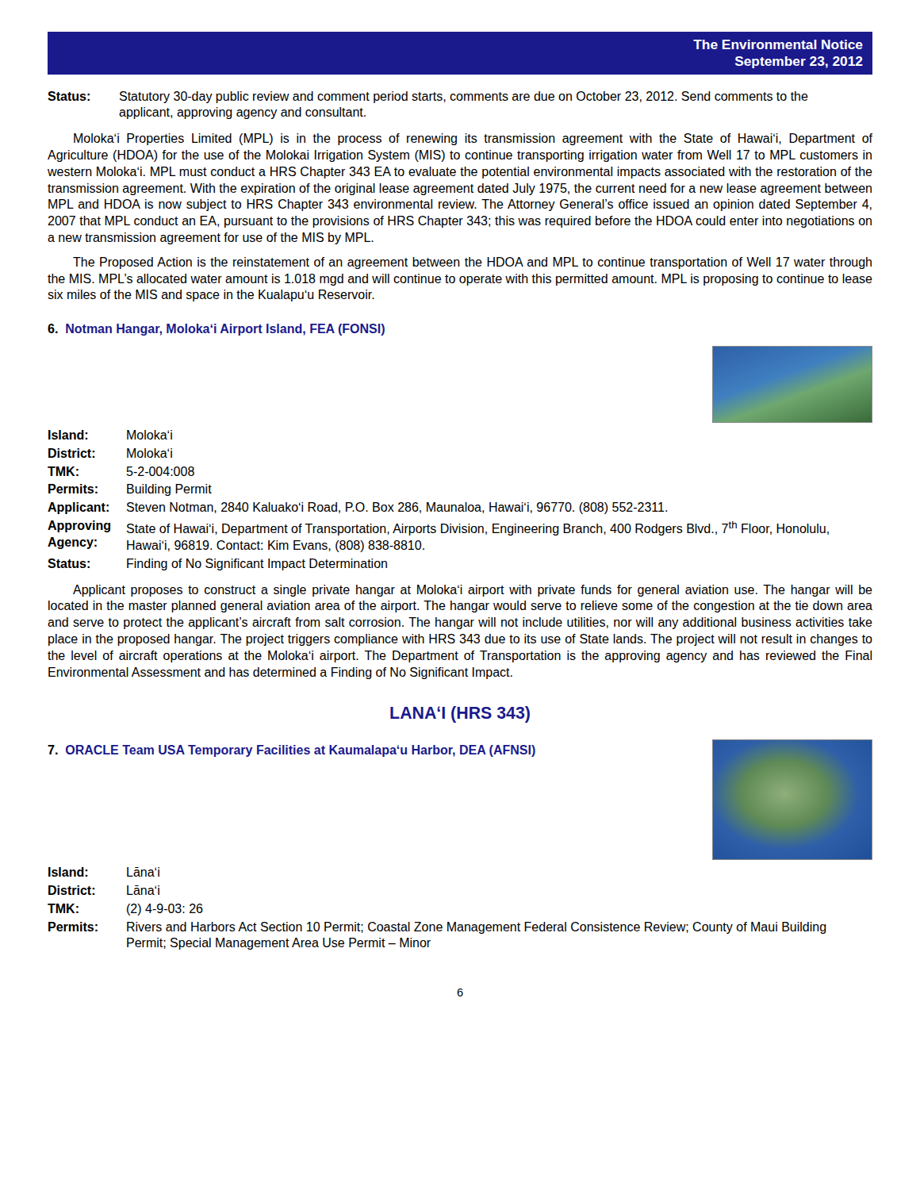The Environmental Notice
September 23, 2012
Status: Statutory 30-day public review and comment period starts, comments are due on October 23, 2012. Send comments to the applicant, approving agency and consultant.
Molokaʻi Properties Limited (MPL) is in the process of renewing its transmission agreement with the State of Hawaiʻi, Department of Agriculture (HDOA) for the use of the Molokai Irrigation System (MIS) to continue transporting irrigation water from Well 17 to MPL customers in western Molokaʻi. MPL must conduct a HRS Chapter 343 EA to evaluate the potential environmental impacts associated with the restoration of the transmission agreement. With the expiration of the original lease agreement dated July 1975, the current need for a new lease agreement between MPL and HDOA is now subject to HRS Chapter 343 environmental review. The Attorney General’s office issued an opinion dated September 4, 2007 that MPL conduct an EA, pursuant to the provisions of HRS Chapter 343; this was required before the HDOA could enter into negotiations on a new transmission agreement for use of the MIS by MPL.
The Proposed Action is the reinstatement of an agreement between the HDOA and MPL to continue transportation of Well 17 water through the MIS. MPL’s allocated water amount is 1.018 mgd and will continue to operate with this permitted amount. MPL is proposing to continue to lease six miles of the MIS and space in the Kualapuʻu Reservoir.
6. Notman Hangar, Molokaʻi Airport Island, FEA (FONSI)
| Island: | Molokaʻi |
| District: | Molokaʻi |
| TMK: | 5-2-004:008 |
| Permits: | Building Permit |
| Applicant: | Steven Notman, 2840 Kaluakoʻi Road, P.O. Box 286, Maunaloa, Hawaiʻi, 96770. (808) 552-2311. |
| Approving Agency: | State of Hawaiʻi, Department of Transportation, Airports Division, Engineering Branch, 400 Rodgers Blvd., 7 th Floor, Honolulu, Hawaiʻi, 96819. Contact: Kim Evans, (808) 838-8810. |
| Status: | Finding of No Significant Impact Determination |
Applicant proposes to construct a single private hangar at Molokaʻi airport with private funds for general aviation use. The hangar will be located in the master planned general aviation area of the airport. The hangar would serve to relieve some of the congestion at the tie down area and serve to protect the applicant’s aircraft from salt corrosion. The hangar will not include utilities, nor will any additional business activities take place in the proposed hangar. The project triggers compliance with HRS 343 due to its use of State lands. The project will not result in changes to the level of aircraft operations at the Molokaʻi airport. The Department of Transportation is the approving agency and has reviewed the Final Environmental Assessment and has determined a Finding of No Significant Impact.
LANAʻI (HRS 343)
7. ORACLE Team USA Temporary Facilities at Kaumalapaʻu Harbor, DEA (AFNSI)
| Island: | Lānaʻi |
| District: | Lānaʻi |
| TMK: | (2) 4-9-03: 26 |
| Permits: | Rivers and Harbors Act Section 10 Permit; Coastal Zone Management Federal Consistence Review; County of Maui Building Permit; Special Management Area Use Permit – Minor |
6